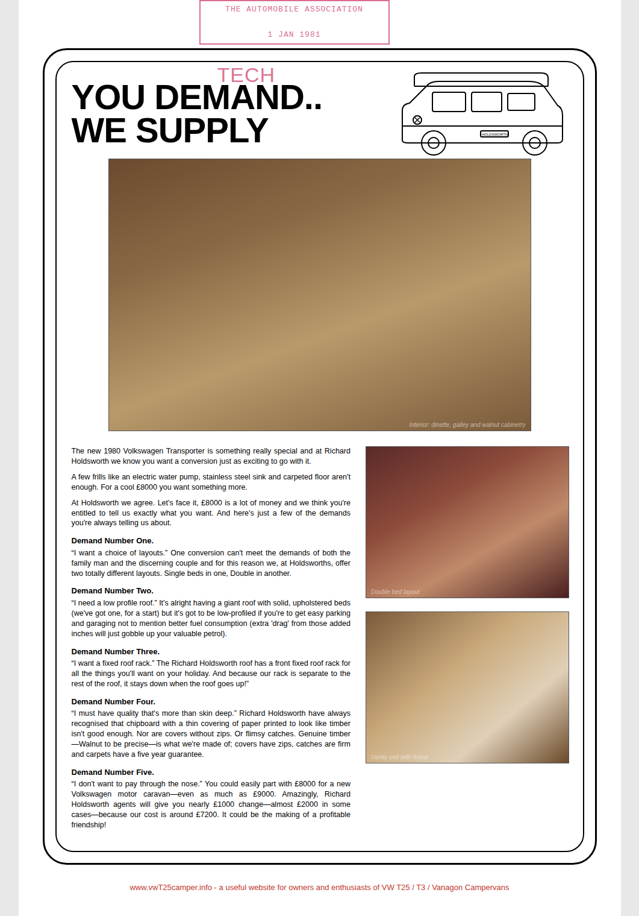THE AUTOMOBILE ASSOCIATION
1 JAN 1981
TECH
HOLDSWORTH
YOU DEMAND..
WE SUPPLY
Interior: dinette, galley and walnut cabinetry
The new 1980 Volkswagen Transporter is something really special and at Richard Holdsworth we know you want a conversion just as exciting to go with it.
A few frills like an electric water pump, stainless steel sink and carpeted floor aren't enough. For a cool £8000 you want something more.
At Holdsworth we agree. Let's face it, £8000 is a lot of money and we think you're entitled to tell us exactly what you want. And here's just a few of the demands you're always telling us about.
Demand Number One.
“I want a choice of layouts.” One conversion can't meet the demands of both the family man and the discerning couple and for this reason we, at Holdsworths, offer two totally different layouts. Single beds in one, Double in another.
Demand Number Two.
“I need a low profile roof.” It's alright having a giant roof with solid, upholstered beds (we've got one, for a start) but it's got to be low-profiled if you're to get easy parking and garaging not to mention better fuel consumption (extra 'drag' from those added inches will just gobble up your valuable petrol).
Demand Number Three.
“I want a fixed roof rack.” The Richard Holdsworth roof has a front fixed roof rack for all the things you'll want on your holiday. And because our rack is separate to the rest of the roof, it stays down when the roof goes up!”
Demand Number Four.
“I must have quality that's more than skin deep.” Richard Holdsworth have always recognised that chipboard with a thin covering of paper printed to look like timber isn't good enough. Nor are covers without zips. Or flimsy catches. Genuine timber—Walnut to be precise—is what we're made of; covers have zips, catches are firm and carpets have a five year guarantee.
Demand Number Five.
“I don't want to pay through the nose.” You could easily part with £8000 for a new Volkswagen motor caravan—even as much as £9000. Amazingly, Richard Holdsworth agents will give you nearly £1000 change—almost £2000 in some cases—because our cost is around £7200. It could be the making of a profitable friendship!
Double bed layout
Vanity unit with mirror
www.vwT25camper.info - a useful website for owners and enthusiasts of VW T25 / T3 / Vanagon Campervans